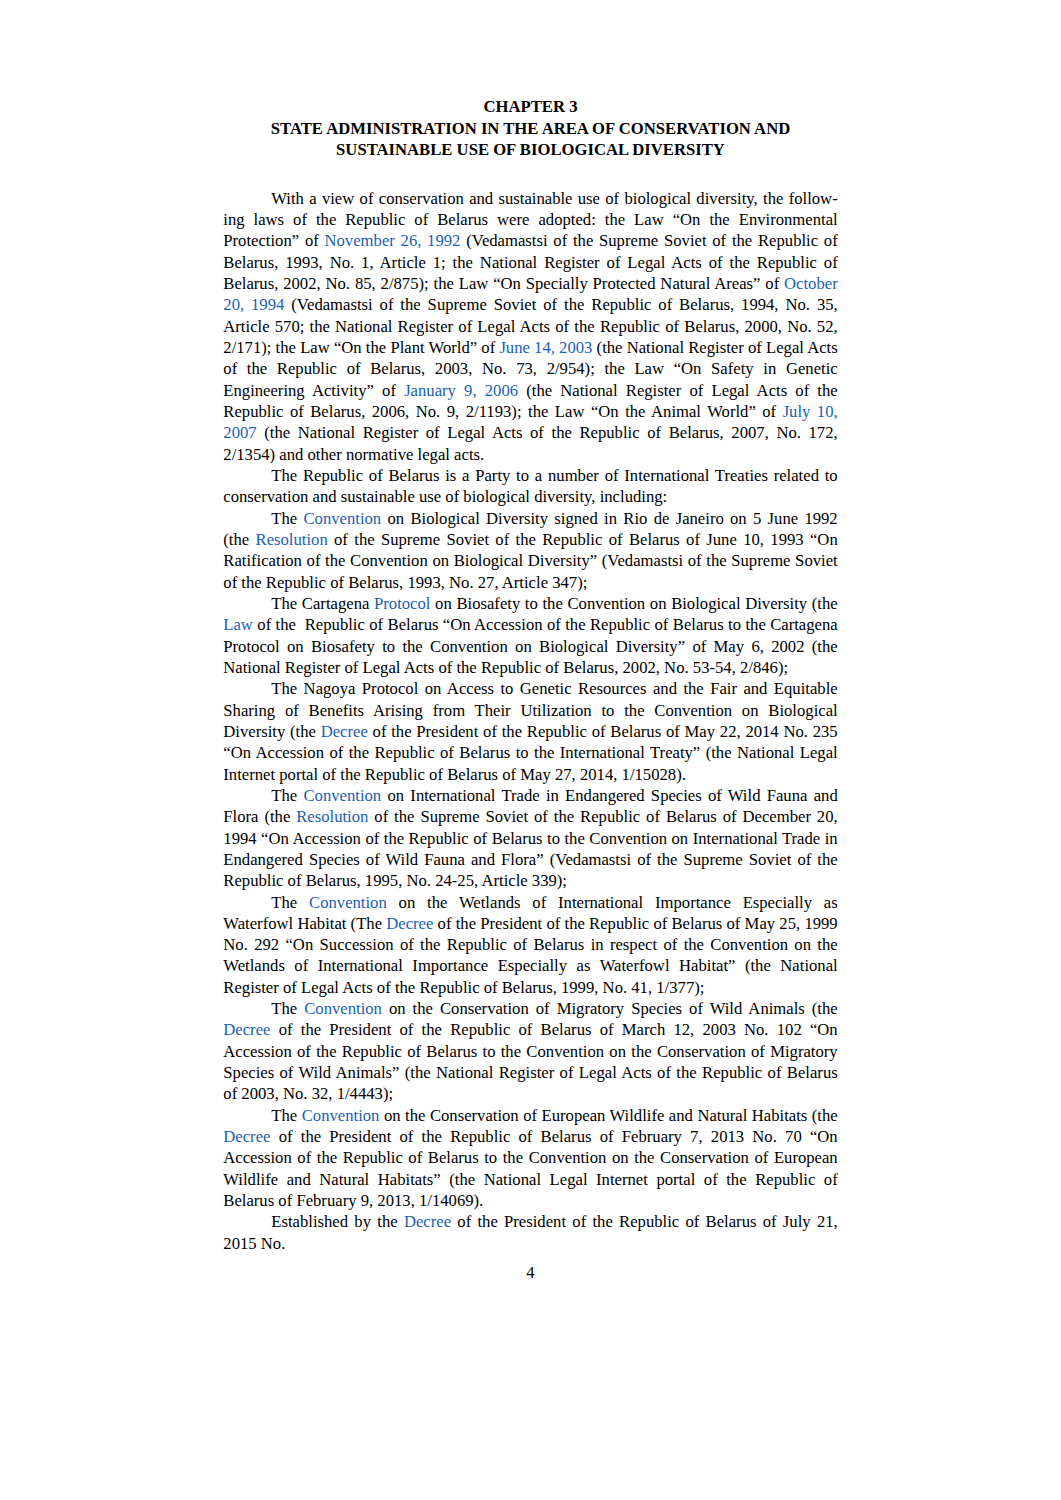Chapter 3 State administration in the area of conservation and sustainable use of biological diversity
With a view of conservation and sustainable use of biological diversity, the following laws of the Republic of Belarus were adopted: the Law “On the Environmental Protection” of November 26, 1992 (Vedamastsi of the Supreme Soviet of the Republic of Belarus, 1993, No. 1, Article 1; the National Register of Legal Acts of the Republic of Belarus, 2002, No. 85, 2/875); the Law “On Specially Protected Natural Areas” of October 20, 1994 (Vedamastsi of the Supreme Soviet of the Republic of Belarus, 1994, No. 35, Article 570; the National Register of Legal Acts of the Republic of Belarus, 2000, No. 52, 2/171); the Law “On the Plant World” of June 14, 2003 (the National Register of Legal Acts of the Republic of Belarus, 2003, No. 73, 2/954); the Law “On Safety in Genetic Engineering Activity” of January 9, 2006 (the National Register of Legal Acts of the Republic of Belarus, 2006, No. 9, 2/1193); the Law “On the Animal World” of July 10, 2007 (the National Register of Legal Acts of the Republic of Belarus, 2007, No. 172, 2/1354) and other normative legal acts.
The Republic of Belarus is a Party to a number of International Treaties related to conservation and sustainable use of biological diversity, including:
The Convention on Biological Diversity signed in Rio de Janeiro on 5 June 1992 (the Resolution of the Supreme Soviet of the Republic of Belarus of June 10, 1993 “On Ratification of the Convention on Biological Diversity” (Vedamastsi of the Supreme Soviet of the Republic of Belarus, 1993, No. 27, Article 347);
The Cartagena Protocol on Biosafety to the Convention on Biological Diversity (the Law of the Republic of Belarus “On Accession of the Republic of Belarus to the Cartagena Protocol on Biosafety to the Convention on Biological Diversity” of May 6, 2002 (the National Register of Legal Acts of the Republic of Belarus, 2002, No. 53-54, 2/846);
The Nagoya Protocol on Access to Genetic Resources and the Fair and Equitable Sharing of Benefits Arising from Their Utilization to the Convention on Biological Diversity (the Decree of the President of the Republic of Belarus of May 22, 2014 No. 235 “On Accession of the Republic of Belarus to the International Treaty” (the National Legal Internet portal of the Republic of Belarus of May 27, 2014, 1/15028).
The Convention on International Trade in Endangered Species of Wild Fauna and Flora (the Resolution of the Supreme Soviet of the Republic of Belarus of December 20, 1994 “On Accession of the Republic of Belarus to the Convention on International Trade in Endangered Species of Wild Fauna and Flora” (Vedamastsi of the Supreme Soviet of the Republic of Belarus, 1995, No. 24-25, Article 339);
The Convention on the Wetlands of International Importance Especially as Waterfowl Habitat (The Decree of the President of the Republic of Belarus of May 25, 1999 No. 292 “On Succession of the Republic of Belarus in respect of the Convention on the Wetlands of International Importance Especially as Waterfowl Habitat” (the National Register of Legal Acts of the Republic of Belarus, 1999, No. 41, 1/377);
The Convention on the Conservation of Migratory Species of Wild Animals (the Decree of the President of the Republic of Belarus of March 12, 2003 No. 102 “On Accession of the Republic of Belarus to the Convention on the Conservation of Migratory Species of Wild Animals” (the National Register of Legal Acts of the Republic of Belarus of 2003, No. 32, 1/4443);
The Convention on the Conservation of European Wildlife and Natural Habitats (the Decree of the President of the Republic of Belarus of February 7, 2013 No. 70 “On Accession of the Republic of Belarus to the Convention on the Conservation of European Wildlife and Natural Habitats” (the National Legal Internet portal of the Republic of Belarus of February 9, 2013, 1/14069).
Established by the Decree of the President of the Republic of Belarus of July 21, 2015 No.
4